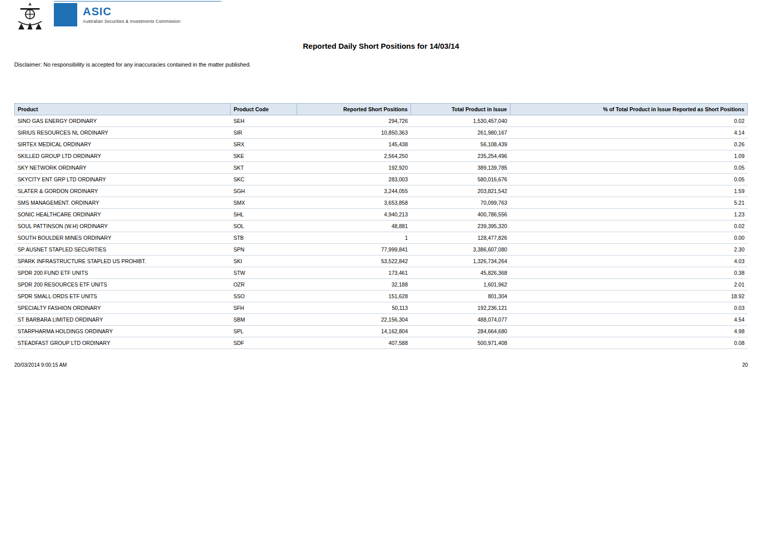ASIC
Australian Securities & Investments Commission
Reported Daily Short Positions for 14/03/14
Disclaimer: No responsibility is accepted for any inaccuracies contained in the matter published.
| Product | Product Code | Reported Short Positions | Total Product in Issue | % of Total Product in Issue Reported as Short Positions |
| --- | --- | --- | --- | --- |
| SINO GAS ENERGY ORDINARY | SEH | 294,726 | 1,530,457,040 | 0.02 |
| SIRIUS RESOURCES NL ORDINARY | SIR | 10,850,363 | 261,980,167 | 4.14 |
| SIRTEX MEDICAL ORDINARY | SRX | 145,438 | 56,108,439 | 0.26 |
| SKILLED GROUP LTD ORDINARY | SKE | 2,564,250 | 235,254,496 | 1.09 |
| SKY NETWORK ORDINARY | SKT | 192,920 | 389,139,785 | 0.05 |
| SKYCITY ENT GRP LTD ORDINARY | SKC | 283,003 | 580,016,676 | 0.05 |
| SLATER & GORDON ORDINARY | SGH | 3,244,055 | 203,821,542 | 1.59 |
| SMS MANAGEMENT. ORDINARY | SMX | 3,653,858 | 70,099,763 | 5.21 |
| SONIC HEALTHCARE ORDINARY | SHL | 4,940,213 | 400,786,556 | 1.23 |
| SOUL PATTINSON (W.H) ORDINARY | SOL | 48,881 | 239,395,320 | 0.02 |
| SOUTH BOULDER MINES ORDINARY | STB | 1 | 128,477,826 | 0.00 |
| SP AUSNET STAPLED SECURITIES | SPN | 77,999,841 | 3,386,607,080 | 2.30 |
| SPARK INFRASTRUCTURE STAPLED US PROHIBT. | SKI | 53,522,842 | 1,326,734,264 | 4.03 |
| SPDR 200 FUND ETF UNITS | STW | 173,461 | 45,826,368 | 0.38 |
| SPDR 200 RESOURCES ETF UNITS | OZR | 32,188 | 1,601,962 | 2.01 |
| SPDR SMALL ORDS ETF UNITS | SSO | 151,628 | 801,304 | 18.92 |
| SPECIALTY FASHION ORDINARY | SFH | 50,113 | 192,236,121 | 0.03 |
| ST BARBARA LIMITED ORDINARY | SBM | 22,156,304 | 488,074,077 | 4.54 |
| STARPHARMA HOLDINGS ORDINARY | SPL | 14,162,804 | 284,664,680 | 4.98 |
| STEADFAST GROUP LTD ORDINARY | SDF | 407,588 | 500,971,408 | 0.08 |
20/03/2014 9:00:15 AM 20